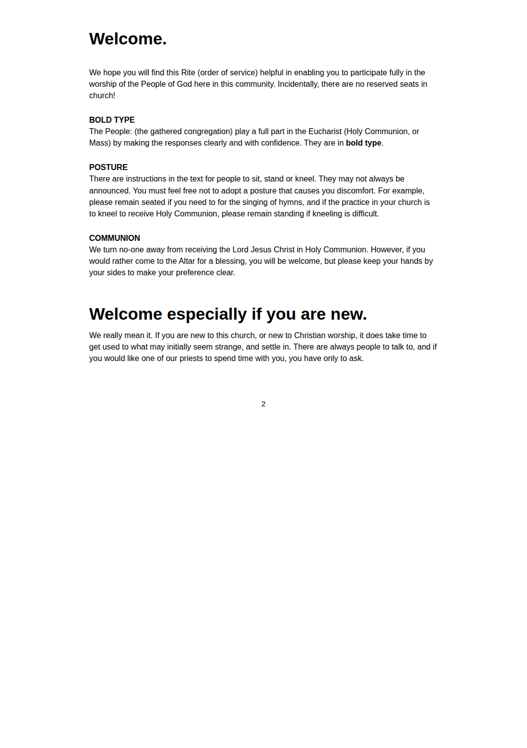Welcome.
We hope you will find this Rite (order of service) helpful in enabling you to participate fully in the worship of the People of God here in this community. Incidentally, there are no reserved seats in church!
Bold type
The People: (the gathered congregation) play a full part in the Eucharist (Holy Communion, or Mass) by making the responses clearly and with confidence. They are in bold type.
Posture
There are instructions in the text for people to sit, stand or kneel. They may not always be announced. You must feel free not to adopt a posture that causes you discomfort. For example, please remain seated if you need to for the singing of hymns, and if the practice in your church is to kneel to receive Holy Communion, please remain standing if kneeling is difficult.
Communion
We turn no-one away from receiving the Lord Jesus Christ in Holy Communion. However, if you would rather come to the Altar for a blessing, you will be welcome, but please keep your hands by your sides to make your preference clear.
Welcome especially if you are new.
We really mean it. If you are new to this church, or new to Christian worship, it does take time to get used to what may initially seem strange, and settle in. There are always people to talk to, and if you would like one of our priests to spend time with you, you have only to ask.
2